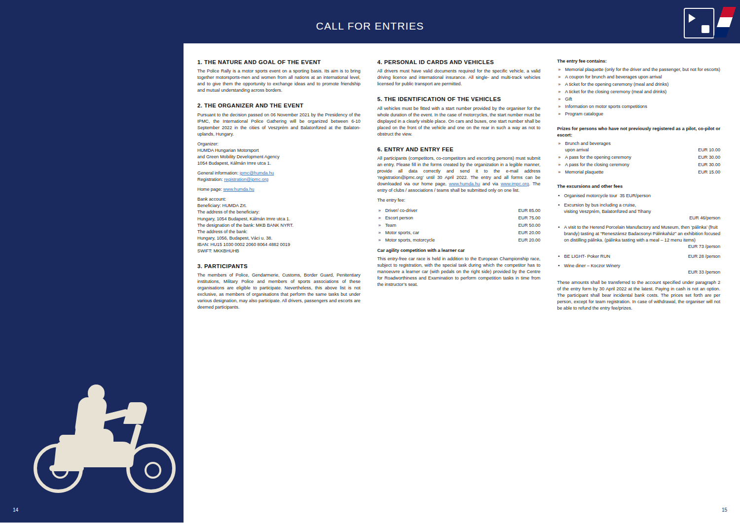CALL FOR ENTRIES
14
15
1. THE NATURE AND GOAL OF THE EVENT
The Police Rally is a motor sports event on a sporting basis. Its aim is to bring together motorsports-men and women from all nations at an international level, and to give them the opportunity to exchange ideas and to promote friendship and mutual understanding across borders.
2. THE ORGANIZER AND THE EVENT
Pursuant to the decision passed on 06 November 2021 by the Presidency of the IPMC, the International Police Gathering will be organized between 6-10 September 2022 in the cities of Veszprém and Balatonfüred at the Balaton-uplands, Hungary.
Organizer:
HUMDA Hungarian Motorsport
and Green Mobility Development Agency
1054 Budapest, Kálmán Imre utca 1.
General information: ipmc@humda.hu
Registration: registration@ipmc.org
Home page: www.humda.hu
Bank account:
Beneficiary: HUMDA Zrt.
The address of the beneficiary:
Hungary, 1054 Budapest, Kálmán Imre utca 1.
The designation of the bank: MKB BANK NYRT.
The address of the bank:
Hungary, 1056, Budapest, Váci u. 38.
IBAN: HU15 1030 0002 2060 8064 4882 0019
SWIFT: MKKBHUHB
3. PARTICIPANTS
The members of Police, Gendarmerie, Customs, Border Guard, Penitentiary institutions, Military Police and members of sports associations of these organisations are eligible to participate. Nevertheless, this above list is not exclusive, as members of organisations that perform the same tasks but under various designation, may also participate. All drivers, passengers and escorts are deemed participants.
4. PERSONAL ID CARDS AND VEHICLES
All drivers must have valid documents required for the specific vehicle, a valid driving licence and international insurance. All single- and multi-track vehicles licensed for public transport are permitted.
5. THE IDENTIFICATION OF THE VEHICLES
All vehicles must be fitted with a start number provided by the organiser for the whole duration of the event. In the case of motorcycles, the start number must be displayed in a clearly visible place. On cars and buses, one start number shall be placed on the front of the vehicle and one on the rear in such a way as not to obstruct the view.
6. ENTRY AND ENTRY FEE
All participants (competitors, co-competitors and escorting persons) must submit an entry. Please fill in the forms created by the organization in a legible manner, provide all data correctly and send it to the e-mail address ‘registration@ipmc.org’ until 30 April 2022. The entry and all forms can be downloaded via our home page, www.humda.hu and via www.impc.org. The entry of clubs / associations / teams shall be submitted only on one list.
The entry fee:
Driver/ co-driver EUR 85.00
Escort person EUR 75.00
Team EUR 50.00
Motor sports, car EUR 20.00
Motor sports, motorcycle EUR 20.00
Car agility competition with a learner car
This entry-free car race is held in addition to the European Championship race, subject to registration, with the special task during which the competitor has to manoeuvre a learner car (with pedals on the right side) provided by the Centre for Roadworthiness and Examination to perform competition tasks in time from the instructor’s seat.
The entry fee contains:
Memorial plaquette (only for the driver and the passenger, but not for escorts)
A coupon for brunch and beverages upon arrival
A ticket for the opening ceremony (meal and drinks)
A ticket for the closing ceremony (meal and drinks)
Gift
Information on motor sports competitions
Program catalogue
Prizes for persons who have not previously registered as a pilot, co-pilot or escort:
Brunch and beverages
upon arrival EUR 10.00
A pass for the opening ceremony EUR 30.00
A pass for the closing ceremony EUR 30.00
Memorial plaquette EUR 15.00
The excursions and other fees
Organised motorcycle tour 35 EUR/person
Excursion by bus including a cruise,
visiting Veszprém, Balatonfüred and Tihany EUR 46/person
A visit to the Herend Porcelain Manufactory and Museum, then ‘pálinka’ (fruit brandy) tasting at “Reneszánsz Badacsonyi Pálinkaház” an exhibition focused on distilling pálinka. (pálinka tasting with a meal – 12 menu items) EUR 73 /person
BE LIGHT- Poker RUN EUR 28 /person
Wine diner – Koczor Winery EUR 33 /person
These amounts shall be transferred to the account specified under paragraph 2 of the entry form by 30 April 2022 at the latest. Paying in cash is not an option. The participant shall bear incidental bank costs. The prices set forth are per person, except for team registration. In case of withdrawal, the organiser will not be able to refund the entry fee/prizes.